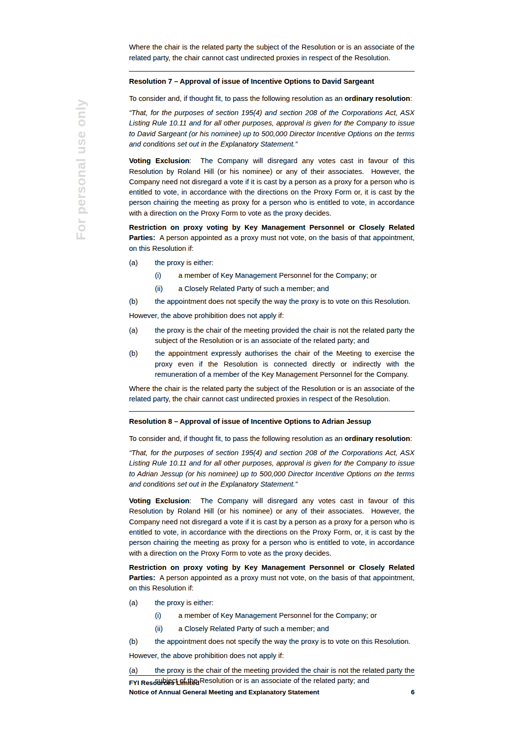For personal use only
Where the chair is the related party the subject of the Resolution or is an associate of the related party, the chair cannot cast undirected proxies in respect of the Resolution.
Resolution 7 – Approval of issue of Incentive Options to David Sargeant
To consider and, if thought fit, to pass the following resolution as an ordinary resolution:
“That, for the purposes of section 195(4) and section 208 of the Corporations Act, ASX Listing Rule 10.11 and for all other purposes, approval is given for the Company to issue to David Sargeant (or his nominee) up to 500,000 Director Incentive Options on the terms and conditions set out in the Explanatory Statement.”
Voting Exclusion: The Company will disregard any votes cast in favour of this Resolution by Roland Hill (or his nominee) or any of their associates. However, the Company need not disregard a vote if it is cast by a person as a proxy for a person who is entitled to vote, in accordance with the directions on the Proxy Form or, it is cast by the person chairing the meeting as proxy for a person who is entitled to vote, in accordance with a direction on the Proxy Form to vote as the proxy decides.
Restriction on proxy voting by Key Management Personnel or Closely Related Parties: A person appointed as a proxy must not vote, on the basis of that appointment, on this Resolution if:
(a)
the proxy is either:
(i)
a member of Key Management Personnel for the Company; or
(ii)
a Closely Related Party of such a member; and
(b)
the appointment does not specify the way the proxy is to vote on this Resolution.
However, the above prohibition does not apply if:
(a)
the proxy is the chair of the meeting provided the chair is not the related party the subject of the Resolution or is an associate of the related party; and
(b)
the appointment expressly authorises the chair of the Meeting to exercise the proxy even if the Resolution is connected directly or indirectly with the remuneration of a member of the Key Management Personnel for the Company.
Where the chair is the related party the subject of the Resolution or is an associate of the related party, the chair cannot cast undirected proxies in respect of the Resolution.
Resolution 8 – Approval of issue of Incentive Options to Adrian Jessup
To consider and, if thought fit, to pass the following resolution as an ordinary resolution:
“That, for the purposes of section 195(4) and section 208 of the Corporations Act, ASX Listing Rule 10.11 and for all other purposes, approval is given for the Company to issue to Adrian Jessup (or his nominee) up to 500,000 Director Incentive Options on the terms and conditions set out in the Explanatory Statement.”
Voting Exclusion: The Company will disregard any votes cast in favour of this Resolution by Roland Hill (or his nominee) or any of their associates. However, the Company need not disregard a vote if it is cast by a person as a proxy for a person who is entitled to vote, in accordance with the directions on the Proxy Form, or, it is cast by the person chairing the meeting as proxy for a person who is entitled to vote, in accordance with a direction on the Proxy Form to vote as the proxy decides.
Restriction on proxy voting by Key Management Personnel or Closely Related Parties: A person appointed as a proxy must not vote, on the basis of that appointment, on this Resolution if:
(a)
the proxy is either:
(i)
a member of Key Management Personnel for the Company; or
(ii)
a Closely Related Party of such a member; and
(b)
the appointment does not specify the way the proxy is to vote on this Resolution.
However, the above prohibition does not apply if:
(a)
the proxy is the chair of the meeting provided the chair is not the related party the subject of the Resolution or is an associate of the related party; and
FYI Resources Limited
Notice of Annual General Meeting and Explanatory Statement 6